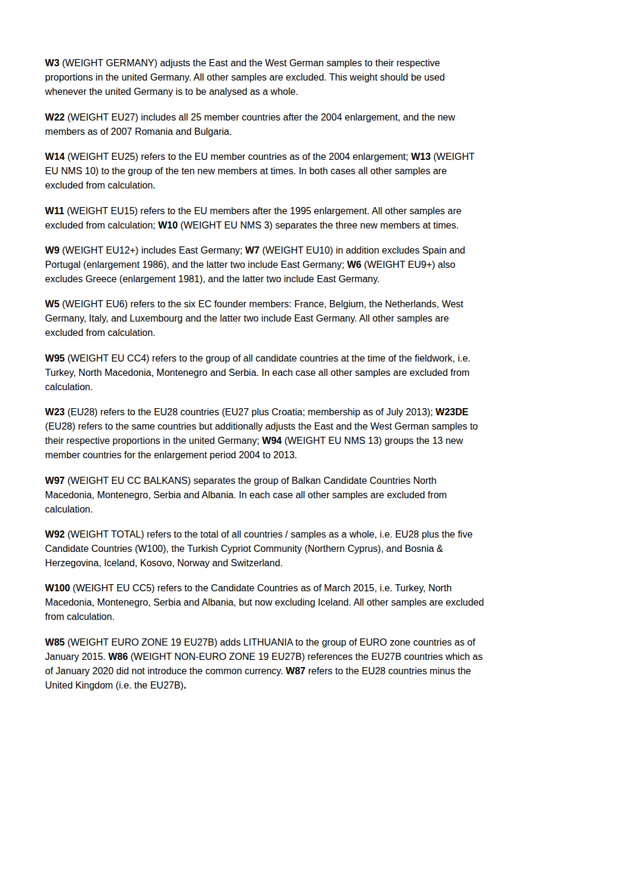W3 (WEIGHT GERMANY) adjusts the East and the West German samples to their respective proportions in the united Germany. All other samples are excluded. This weight should be used whenever the united Germany is to be analysed as a whole.
W22 (WEIGHT EU27) includes all 25 member countries after the 2004 enlargement, and the new members as of 2007 Romania and Bulgaria.
W14 (WEIGHT EU25) refers to the EU member countries as of the 2004 enlargement; W13 (WEIGHT EU NMS 10) to the group of the ten new members at times. In both cases all other samples are excluded from calculation.
W11 (WEIGHT EU15) refers to the EU members after the 1995 enlargement. All other samples are excluded from calculation; W10 (WEIGHT EU NMS 3) separates the three new members at times.
W9 (WEIGHT EU12+) includes East Germany; W7 (WEIGHT EU10) in addition excludes Spain and Portugal (enlargement 1986), and the latter two include East Germany; W6 (WEIGHT EU9+) also excludes Greece (enlargement 1981), and the latter two include East Germany.
W5 (WEIGHT EU6) refers to the six EC founder members: France, Belgium, the Netherlands, West Germany, Italy, and Luxembourg and the latter two include East Germany. All other samples are excluded from calculation.
W95 (WEIGHT EU CC4) refers to the group of all candidate countries at the time of the fieldwork, i.e. Turkey, North Macedonia, Montenegro and Serbia. In each case all other samples are excluded from calculation.
W23 (EU28) refers to the EU28 countries (EU27 plus Croatia; membership as of July 2013); W23DE (EU28) refers to the same countries but additionally adjusts the East and the West German samples to their respective proportions in the united Germany; W94 (WEIGHT EU NMS 13) groups the 13 new member countries for the enlargement period 2004 to 2013.
W97 (WEIGHT EU CC BALKANS) separates the group of Balkan Candidate Countries North Macedonia, Montenegro, Serbia and Albania. In each case all other samples are excluded from calculation.
W92 (WEIGHT TOTAL) refers to the total of all countries / samples as a whole, i.e. EU28 plus the five Candidate Countries (W100), the Turkish Cypriot Community (Northern Cyprus), and Bosnia & Herzegovina, Iceland, Kosovo, Norway and Switzerland.
W100 (WEIGHT EU CC5) refers to the Candidate Countries as of March 2015, i.e. Turkey, North Macedonia, Montenegro, Serbia and Albania, but now excluding Iceland. All other samples are excluded from calculation.
W85 (WEIGHT EURO ZONE 19 EU27B) adds LITHUANIA to the group of EURO zone countries as of January 2015. W86 (WEIGHT NON-EURO ZONE 19 EU27B) references the EU27B countries which as of January 2020 did not introduce the common currency. W87 refers to the EU28 countries minus the United Kingdom (i.e. the EU27B).